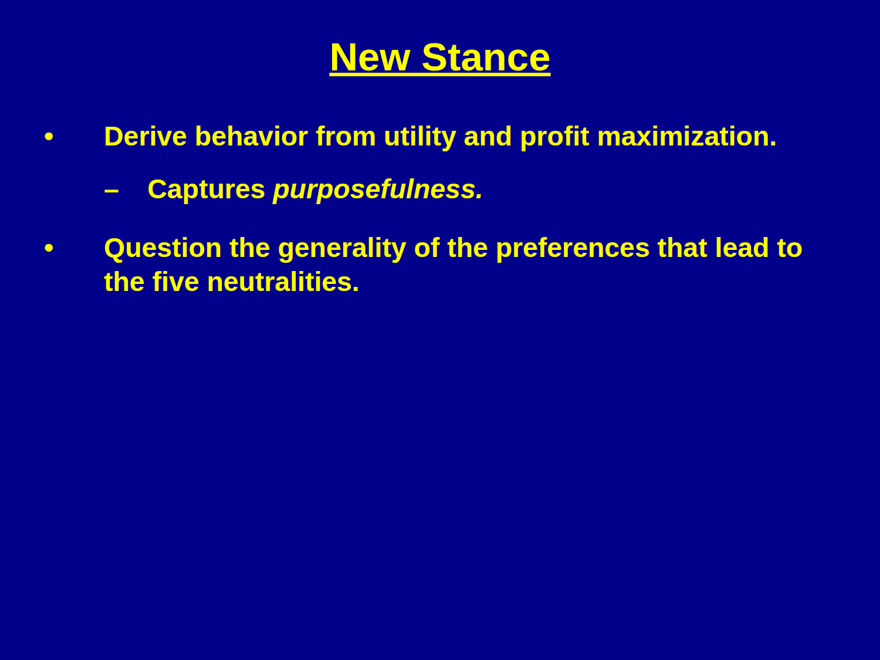New Stance
Derive behavior from utility and profit maximization.
Captures purposefulness.
Question the generality of the preferences that lead to the five neutralities.